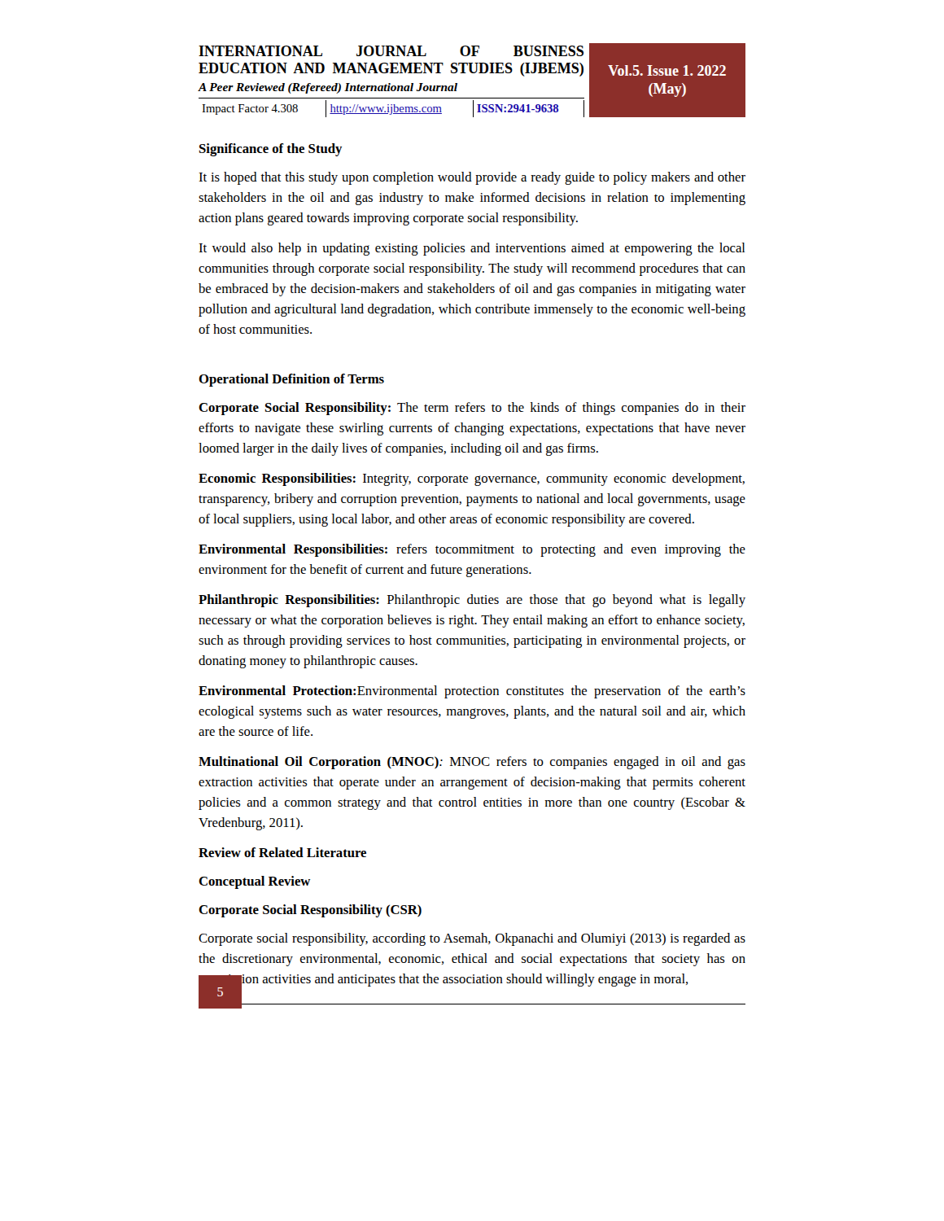INTERNATIONAL JOURNAL OF BUSINESS EDUCATION AND MANAGEMENT STUDIES (IJBEMS)
A Peer Reviewed (Refereed) International Journal
Impact Factor 4.308 http://www.ijbems.com ISSN:2941-9638
Vol.5. Issue 1. 2022
(May)
Significance of the Study
It is hoped that this study upon completion would provide a ready guide to policy makers and other stakeholders in the oil and gas industry to make informed decisions in relation to implementing action plans geared towards improving corporate social responsibility.
It would also help in updating existing policies and interventions aimed at empowering the local communities through corporate social responsibility. The study will recommend procedures that can be embraced by the decision-makers and stakeholders of oil and gas companies in mitigating water pollution and agricultural land degradation, which contribute immensely to the economic well-being of host communities.
Operational Definition of Terms
Corporate Social Responsibility: The term refers to the kinds of things companies do in their efforts to navigate these swirling currents of changing expectations, expectations that have never loomed larger in the daily lives of companies, including oil and gas firms.
Economic Responsibilities: Integrity, corporate governance, community economic development, transparency, bribery and corruption prevention, payments to national and local governments, usage of local suppliers, using local labor, and other areas of economic responsibility are covered.
Environmental Responsibilities: refers tocommitment to protecting and even improving the environment for the benefit of current and future generations.
Philanthropic Responsibilities: Philanthropic duties are those that go beyond what is legally necessary or what the corporation believes is right. They entail making an effort to enhance society, such as through providing services to host communities, participating in environmental projects, or donating money to philanthropic causes.
Environmental Protection: Environmental protection constitutes the preservation of the earth’s ecological systems such as water resources, mangroves, plants, and the natural soil and air, which are the source of life.
Multinational Oil Corporation (MNOC): MNOC refers to companies engaged in oil and gas extraction activities that operate under an arrangement of decision-making that permits coherent policies and a common strategy and that control entities in more than one country (Escobar & Vredenburg, 2011).
Review of Related Literature
Conceptual Review
Corporate Social Responsibility (CSR)
Corporate social responsibility, according to Asemah, Okpanachi and Olumiyi (2013) is regarded as the discretionary environmental, economic, ethical and social expectations that society has on association activities and anticipates that the association should willingly engage in moral,
5